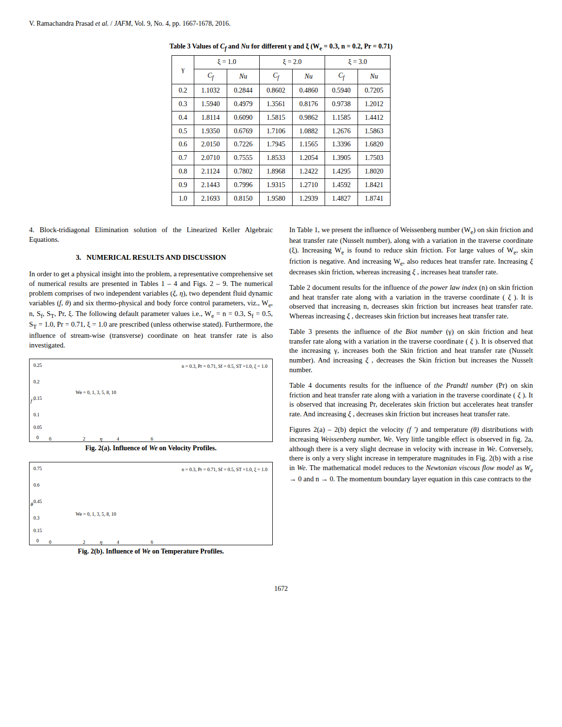V. Ramachandra Prasad et al. / JAFM, Vol. 9, No. 4, pp. 1667-1678, 2016.
Table 3 Values of Cf and Nu for different γ and ξ (We = 0.3, n = 0.2, Pr = 0.71)
| γ | ξ = 1.0 | ξ = 2.0 | ξ = 3.0 |
| --- | --- | --- | --- |
| C f | Nu | C f | Nu | C f | Nu |
| 0.2 | 1.1032 | 0.2844 | 0.8602 | 0.4860 | 0.5940 | 0.7205 |
| 0.3 | 1.5940 | 0.4979 | 1.3561 | 0.8176 | 0.9738 | 1.2012 |
| 0.4 | 1.8114 | 0.6090 | 1.5815 | 0.9862 | 1.1585 | 1.4412 |
| 0.5 | 1.9350 | 0.6769 | 1.7106 | 1.0882 | 1.2676 | 1.5863 |
| 0.6 | 2.0150 | 0.7226 | 1.7945 | 1.1565 | 1.3396 | 1.6820 |
| 0.7 | 2.0710 | 0.7555 | 1.8533 | 1.2054 | 1.3905 | 1.7503 |
| 0.8 | 2.1124 | 0.7802 | 1.8968 | 1.2422 | 1.4295 | 1.8020 |
| 0.9 | 2.1443 | 0.7996 | 1.9315 | 1.2710 | 1.4592 | 1.8421 |
| 1.0 | 2.1693 | 0.8150 | 1.9580 | 1.2939 | 1.4827 | 1.8741 |
4. Block-tridiagonal Elimination solution of the Linearized Keller Algebraic Equations.
3. NUMERICAL RESULTS AND DISCUSSION
In order to get a physical insight into the problem, a representative comprehensive set of numerical results are presented in Tables 1 – 4 and Figs. 2 – 9. The numerical problem comprises of two independent variables (ξ, η), two dependent fluid dynamic variables (f, θ) and six thermo-physical and body force control parameters, viz., We, n, Sf, ST, Pr, ξ. The following default parameter values i.e., We = n = 0.3, Sf = 0.5, ST = 1.0, Pr = 0.71, ξ = 1.0 are prescribed (unless otherwise stated). Furthermore, the influence of stream-wise (transverse) coordinate on heat transfer rate is also investigated.
0.25 0.2 0.15 0.1 0.05 0 f ' 0 2 4 6 η n = 0.3, Pr = 0.71, Sf = 0.5, ST =1.0, ξ = 1.0 We = 0, 1, 3, 5, 8, 10
Fig. 2(a). Influence of We on Velocity Profiles.
0.75 0.6 0.45 0.3 0.15 0 θ 0 2 4 6 η n = 0.3, Pr = 0.71, Sf = 0.5, ST =1.0, ξ = 1.0 We = 0, 1, 3, 5, 8, 10
Fig. 2(b). Influence of We on Temperature Profiles.
In Table 1, we present the influence of Weissenberg number (We) on skin friction and heat transfer rate (Nusselt number), along with a variation in the traverse coordinate (ξ). Increasing We is found to reduce skin friction. For large values of We, skin friction is negative. And increasing We, also reduces heat transfer rate. Increasing ξ decreases skin friction, whereas increasing ξ , increases heat transfer rate.
Table 2 document results for the influence of the power law index (n) on skin friction and heat transfer rate along with a variation in the traverse coordinate ( ξ ). It is observed that increasing n, decreases skin friction but increases heat transfer rate. Whereas increasing ξ , decreases skin friction but increases heat transfer rate.
Table 3 presents the influence of the Biot number (γ) on skin friction and heat transfer rate along with a variation in the traverse coordinate ( ξ ). It is observed that the increasing γ, increases both the Skin friction and heat transfer rate (Nusselt number). And increasing ξ , decreases the Skin friction but increases the Nusselt number.
Table 4 documents results for the influence of the Prandtl number (Pr) on skin friction and heat transfer rate along with a variation in the traverse coordinate ( ξ ). It is observed that increasing Pr, decelerates skin friction but accelerates heat transfer rate. And increasing ξ , decreases skin friction but increases heat transfer rate.
Figures 2(a) – 2(b) depict the velocity (f ') and temperature (θ) distributions with increasing Weissenberg number, We. Very little tangible effect is observed in fig. 2a, although there is a very slight decrease in velocity with increase in We. Conversely, there is only a very slight increase in temperature magnitudes in Fig. 2(b) with a rise in We. The mathematical model reduces to the Newtonian viscous flow model as We → 0 and n → 0. The momentum boundary layer equation in this case contracts to the
1672